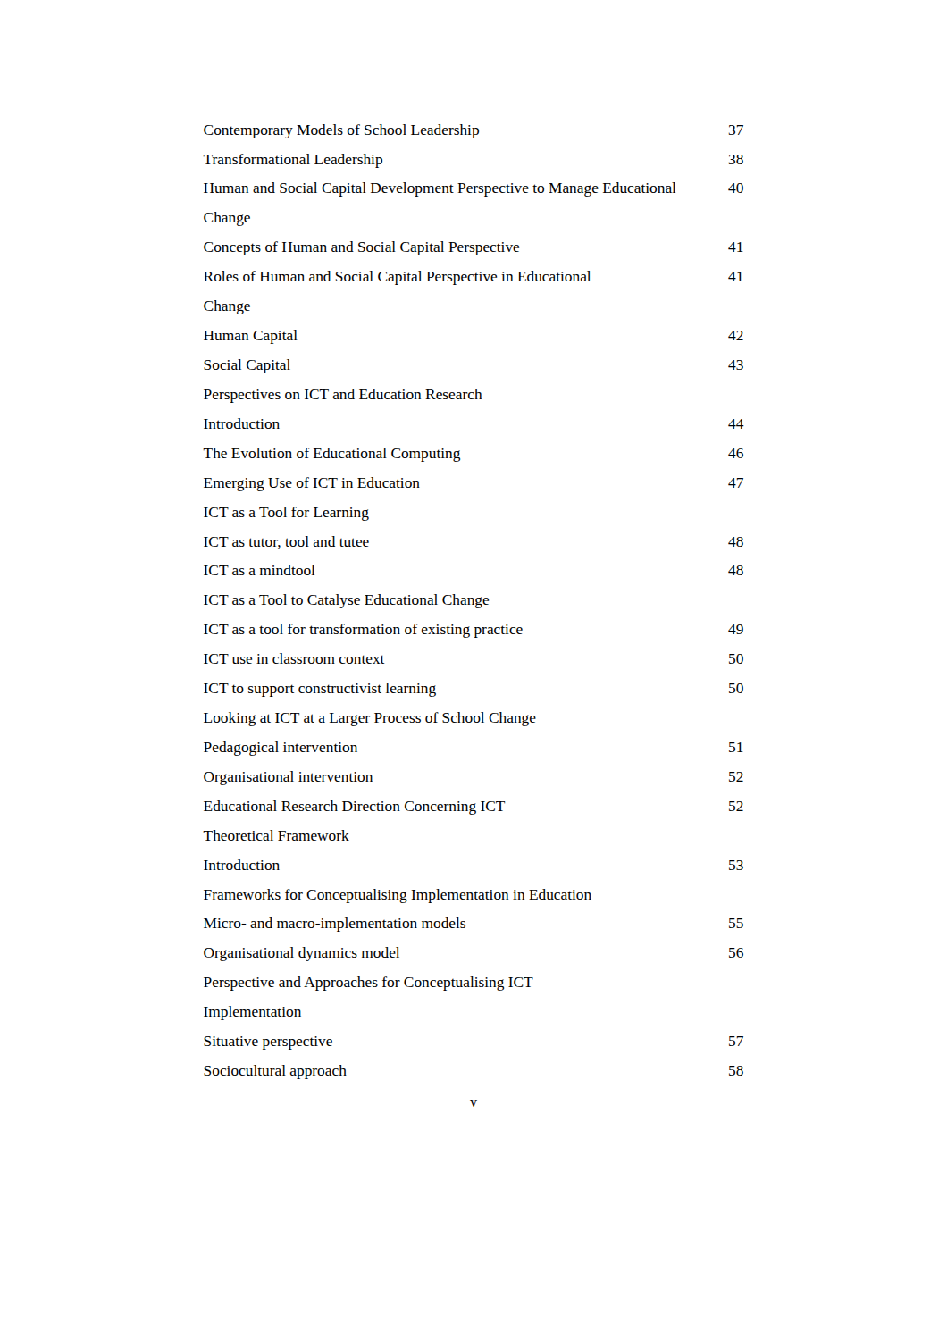| Contemporary Models of School Leadership | 37 |
| Transformational Leadership | 38 |
| Human and Social Capital Development Perspective to Manage Educational | 40 |
| Change | |
| Concepts of Human and Social Capital Perspective | 41 |
| Roles of Human and Social Capital Perspective in Educational | 41 |
| Change | |
| Human Capital | 42 |
| Social Capital | 43 |
| Perspectives on ICT and Education Research | |
| Introduction | 44 |
| The Evolution of Educational Computing | 46 |
| Emerging Use of ICT in Education | 47 |
| ICT as a Tool for Learning | |
| ICT as tutor, tool and tutee | 48 |
| ICT as a mindtool | 48 |
| ICT as a Tool to Catalyse Educational Change | |
| ICT as a tool for transformation of existing practice | 49 |
| ICT use in classroom context | 50 |
| ICT to support constructivist learning | 50 |
| Looking at ICT at a Larger Process of School Change | |
| Pedagogical intervention | 51 |
| Organisational intervention | 52 |
| Educational Research Direction Concerning ICT | 52 |
| Theoretical Framework | |
| Introduction | 53 |
| Frameworks for Conceptualising Implementation in Education | |
| Micro- and macro-implementation models | 55 |
| Organisational dynamics model | 56 |
| Perspective and Approaches for Conceptualising ICT | |
| Implementation | |
| Situative perspective | 57 |
| Sociocultural approach | 58 |
v